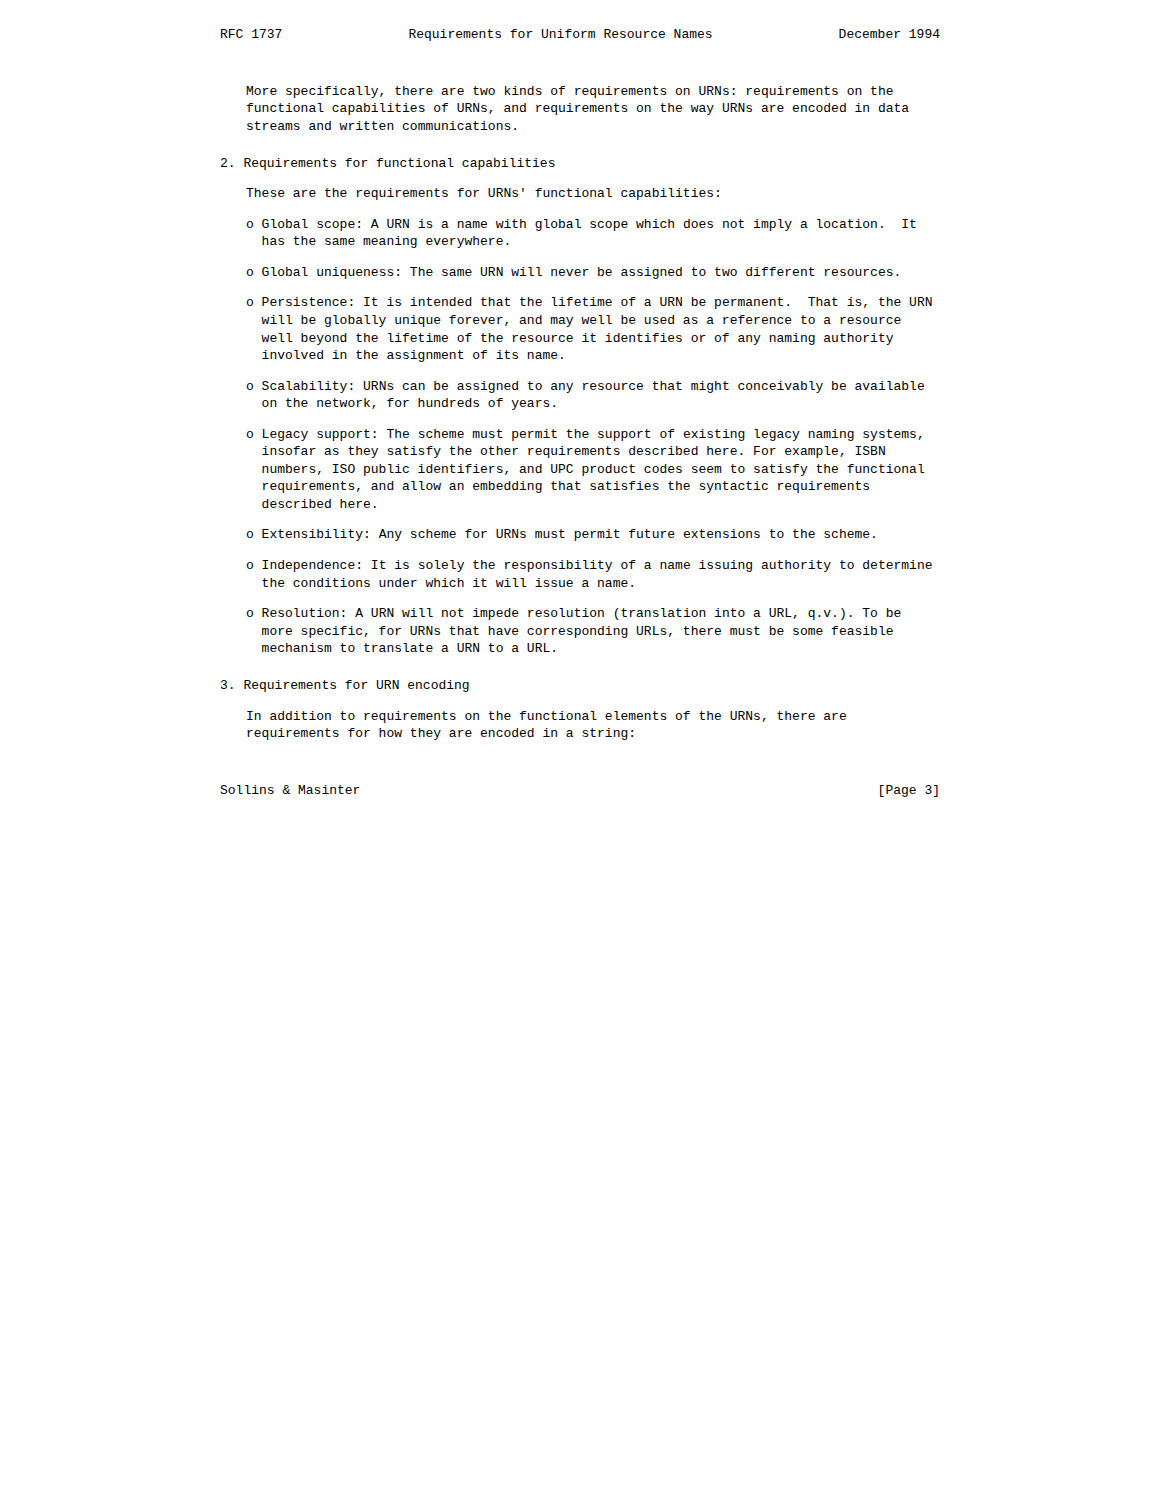RFC 1737 Requirements for Uniform Resource Names December 1994
More specifically, there are two kinds of requirements on URNs: requirements on the functional capabilities of URNs, and requirements on the way URNs are encoded in data streams and written communications.
2. Requirements for functional capabilities
These are the requirements for URNs' functional capabilities:
Global scope: A URN is a name with global scope which does not imply a location. It has the same meaning everywhere.
Global uniqueness: The same URN will never be assigned to two different resources.
Persistence: It is intended that the lifetime of a URN be permanent. That is, the URN will be globally unique forever, and may well be used as a reference to a resource well beyond the lifetime of the resource it identifies or of any naming authority involved in the assignment of its name.
Scalability: URNs can be assigned to any resource that might conceivably be available on the network, for hundreds of years.
Legacy support: The scheme must permit the support of existing legacy naming systems, insofar as they satisfy the other requirements described here. For example, ISBN numbers, ISO public identifiers, and UPC product codes seem to satisfy the functional requirements, and allow an embedding that satisfies the syntactic requirements described here.
Extensibility: Any scheme for URNs must permit future extensions to the scheme.
Independence: It is solely the responsibility of a name issuing authority to determine the conditions under which it will issue a name.
Resolution: A URN will not impede resolution (translation into a URL, q.v.). To be more specific, for URNs that have corresponding URLs, there must be some feasible mechanism to translate a URN to a URL.
3. Requirements for URN encoding
In addition to requirements on the functional elements of the URNs, there are requirements for how they are encoded in a string:
Sollins & Masinter [Page 3]